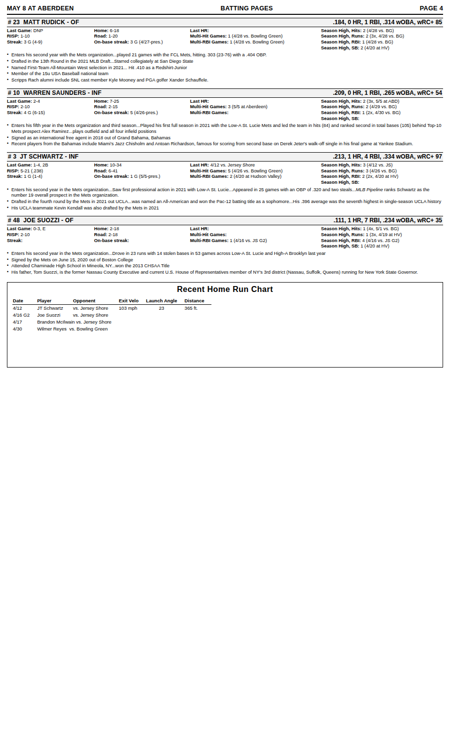MAY 8 AT ABERDEEN
BATTING PAGES
PAGE 4
# 23 MATT RUDICK - OF
.184, 0 HR, 1 RBI, .314 wOBA, wRC+ 85
| Last Game: DNP RISP: 1-10 Streak: 3 G (4-9) | Home: 6-18 Road: 1-20 On-base streak: 3 G (4/27-pres.) | Last HR: Multi-Hit Games: 1 (4/28 vs. Bowling Green) Multi-RBI Games: 1 (4/28 vs. Bowling Green) | Season High, Hits: 2 (4/28 vs. BG) Season High, Runs: 2 (3x, 4/28 vs. BG) Season High, RBI: 1 (4/28 vs. BG) Season High, SB: 2 (4/20 at HV) |
Enters his second year with the Mets organization...played 21 games with the FCL Mets, hitting. 303 (23-76) with a .404 OBP.
Drafted in the 13th Round in the 2021 MLB Draft...Starred collegiately at San Diego State
Named First-Team All-Mountain West selection in 2021... Hit .410 as a Redshirt-Junior
Member of the 15u USA Baseball national team
Scripps Rach alumni include SNL cast member Kyle Mooney and PGA golfer Xander Schauffele.
# 10 WARREN SAUNDERS - INF
.209, 0 HR, 1 RBI, .265 wOBA, wRC+ 54
| Last Game: 2-4 RISP: 2-10 Streak: 4 G (6-15) | Home: 7-25 Road: 2-15 On-base streak: 5 (4/26-pres.) | Last HR: Multi-Hit Games: 3 (5/5 at Aberdeen) Multi-RBI Games: | Season High, Hits: 2 (3x, 5/5 at ABD) Season High, Runs: 2 (4/29 vs. BG) Season High, RBI: 1 (2x, 4/30 vs. BG) Season High, SB: |
Enters his fifth year in the Mets organization and third season...Played his first full season in 2021 with the Low-A St. Lucie Mets and led the team in hits (84) and ranked second in total bases (105) behind Top-10 Mets prospect Alex Ramirez...plays outfield and all four infield positions
Signed as an international free agent in 2018 out of Grand Bahama, Bahamas
Recent players from the Bahamas include Miami's Jazz Chisholm and Antoan Richardson, famous for scoring from second base on Derek Jeter's walk-off single in his final game at Yankee Stadium.
# 3 JT SCHWARTZ - INF
.213, 1 HR, 4 RBI, .334 wOBA, wRC+ 97
| Last Game: 1-4, 2B RISP: 5-21 (.238) Streak: 1 G (1-4) | Home: 10-34 Road: 6-41 On-base streak: 1 G (5/5-pres.) | Last HR: 4/12 vs. Jersey Shore Multi-Hit Games: 5 (4/26 vs. Bowling Green) Multi-RBI Games: 2 (4/20 at Hudson Valley) | Season High, Hits: 3 (4/12 vs. JS) Season High, Runs: 3 (4/26 vs. BG) Season High, RBI: 2 (2x, 4/20 at HV) Season High, SB: |
Enters his second year in the Mets organization...Saw first professional action in 2021 with Low-A St. Lucie...Appeared in 25 games with an OBP of .320 and two steals...MLB Pipeline ranks Schwartz as the number 19 overall prospect in the Mets organization.
Drafted in the fourth round by the Mets in 2021 out UCLA...was named an All-American and won the Pac-12 batting title as a sophomore...His .396 average was the seventh highest in single-season UCLA history
His UCLA teammate Kevin Kendall was also drafted by the Mets in 2021
# 48 JOE SUOZZI - OF
.111, 1 HR, 7 RBI, .234 wOBA, wRC+ 35
| Last Game: 0-3, E RISP: 2-10 Streak: | Home: 2-18 Road: 2-18 On-base streak: | Last HR: Multi-Hit Games: Multi-RBI Games: 1 (4/16 vs. JS G2) | Season High, Hits: 1 (4x, 5/1 vs. BG) Season High, Runs: 1 (3x, 4/19 at HV) Season High, RBI: 4 (4/16 vs. JS G2) Season High, SB: 1 (4/20 at HV) |
Enters his second year in the Mets organization...Drove in 23 runs with 14 stolen bases in 53 games across Low-A St. Lucie and High-A Brooklyn last year
Signed by the Mets on June 15, 2020 out of Boston College
Attended Chaminade High School in Mineola, NY...won the 2013 CHSAA Title
His father, Tom Suozzi, is the former Nassau County Executive and current U.S. House of Representatives member of NY's 3rd district (Nassau, Suffolk, Queens) running for New York State Governor.
Recent Home Run Chart
| Date | Player | Opponent | Exit Velo | Launch Angle | Distance |
| --- | --- | --- | --- | --- | --- |
| 4/12 | JT Schwartz | vs. Jersey Shore | 103 mph | 23 | 365 ft. |
| 4/16 G2 | Joe Suozzi | vs. Jersey Shore | | | |
| 4/17 | Brandon McIlwain vs. Jersey Shore | | | |
| 4/30 | Wilmer Reyes vs. Bowling Green | | | |